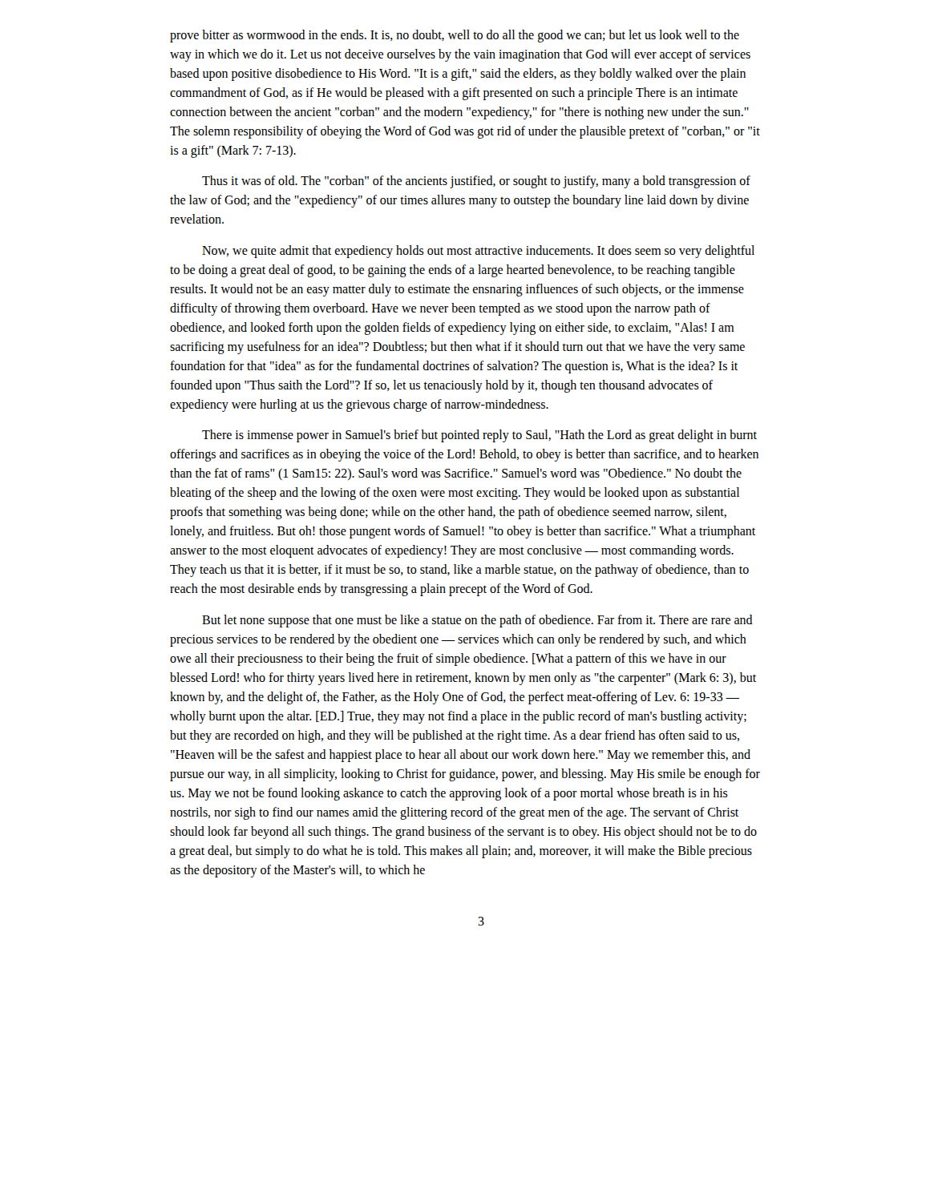prove bitter as wormwood in the ends. It is, no doubt, well to do all the good we can; but let us look well to the way in which we do it. Let us not deceive ourselves by the vain imagination that God will ever accept of services based upon positive disobedience to His Word. "It is a gift," said the elders, as they boldly walked over the plain commandment of God, as if He would be pleased with a gift presented on such a principle There is an intimate connection between the ancient "corban" and the modern "expediency," for "there is nothing new under the sun." The solemn responsibility of obeying the Word of God was got rid of under the plausible pretext of "corban," or "it is a gift" (Mark 7: 7-13).
Thus it was of old. The "corban" of the ancients justified, or sought to justify, many a bold transgression of the law of God; and the "expediency" of our times allures many to outstep the boundary line laid down by divine revelation.
Now, we quite admit that expediency holds out most attractive inducements. It does seem so very delightful to be doing a great deal of good, to be gaining the ends of a large hearted benevolence, to be reaching tangible results. It would not be an easy matter duly to estimate the ensnaring influences of such objects, or the immense difficulty of throwing them overboard. Have we never been tempted as we stood upon the narrow path of obedience, and looked forth upon the golden fields of expediency lying on either side, to exclaim, "Alas! I am sacrificing my usefulness for an idea"? Doubtless; but then what if it should turn out that we have the very same foundation for that "idea" as for the fundamental doctrines of salvation? The question is, What is the idea? Is it founded upon "Thus saith the Lord"? If so, let us tenaciously hold by it, though ten thousand advocates of expediency were hurling at us the grievous charge of narrow-mindedness.
There is immense power in Samuel's brief but pointed reply to Saul, "Hath the Lord as great delight in burnt offerings and sacrifices as in obeying the voice of the Lord! Behold, to obey is better than sacrifice, and to hearken than the fat of rams" (1 Sam15: 22). Saul's word was Sacrifice." Samuel's word was "Obedience." No doubt the bleating of the sheep and the lowing of the oxen were most exciting. They would be looked upon as substantial proofs that something was being done; while on the other hand, the path of obedience seemed narrow, silent, lonely, and fruitless. But oh! those pungent words of Samuel! "to obey is better than sacrifice." What a triumphant answer to the most eloquent advocates of expediency! They are most conclusive — most commanding words. They teach us that it is better, if it must be so, to stand, like a marble statue, on the pathway of obedience, than to reach the most desirable ends by transgressing a plain precept of the Word of God.
But let none suppose that one must be like a statue on the path of obedience. Far from it. There are rare and precious services to be rendered by the obedient one — services which can only be rendered by such, and which owe all their preciousness to their being the fruit of simple obedience. [What a pattern of this we have in our blessed Lord! who for thirty years lived here in retirement, known by men only as "the carpenter" (Mark 6: 3), but known by, and the delight of, the Father, as the Holy One of God, the perfect meat-offering of Lev. 6: 19-33 — wholly burnt upon the altar. [ED.] True, they may not find a place in the public record of man's bustling activity; but they are recorded on high, and they will be published at the right time. As a dear friend has often said to us, "Heaven will be the safest and happiest place to hear all about our work down here." May we remember this, and pursue our way, in all simplicity, looking to Christ for guidance, power, and blessing. May His smile be enough for us. May we not be found looking askance to catch the approving look of a poor mortal whose breath is in his nostrils, nor sigh to find our names amid the glittering record of the great men of the age. The servant of Christ should look far beyond all such things. The grand business of the servant is to obey. His object should not be to do a great deal, but simply to do what he is told. This makes all plain; and, moreover, it will make the Bible precious as the depository of the Master's will, to which he
3